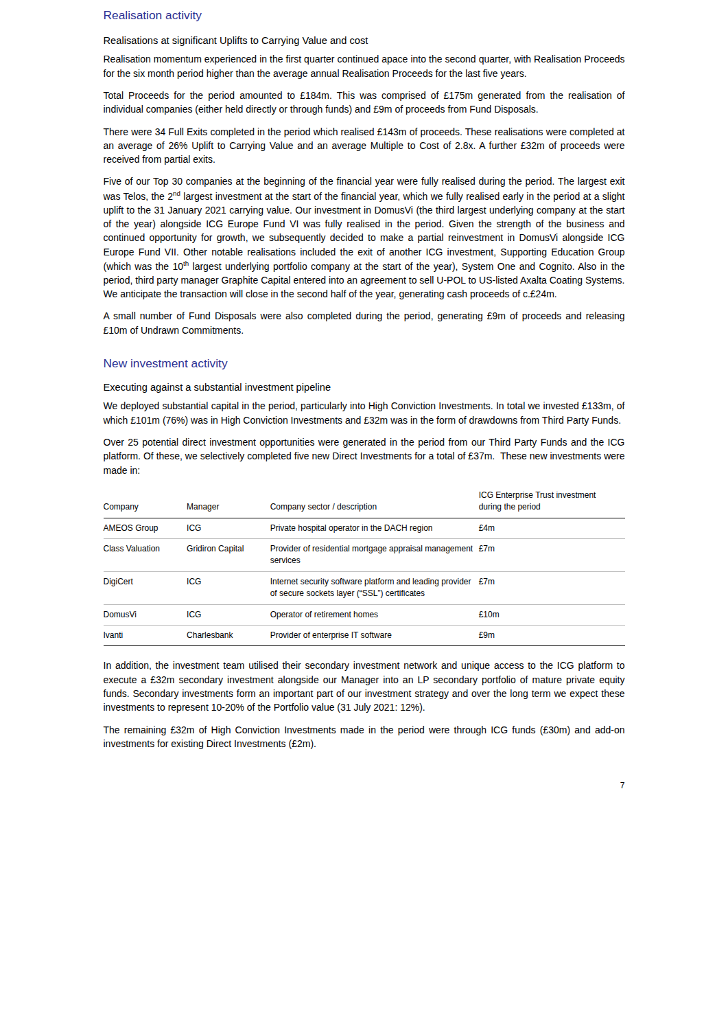Realisation activity
Realisations at significant Uplifts to Carrying Value and cost
Realisation momentum experienced in the first quarter continued apace into the second quarter, with Realisation Proceeds for the six month period higher than the average annual Realisation Proceeds for the last five years.
Total Proceeds for the period amounted to £184m. This was comprised of £175m generated from the realisation of individual companies (either held directly or through funds) and £9m of proceeds from Fund Disposals.
There were 34 Full Exits completed in the period which realised £143m of proceeds. These realisations were completed at an average of 26% Uplift to Carrying Value and an average Multiple to Cost of 2.8x. A further £32m of proceeds were received from partial exits.
Five of our Top 30 companies at the beginning of the financial year were fully realised during the period. The largest exit was Telos, the 2nd largest investment at the start of the financial year, which we fully realised early in the period at a slight uplift to the 31 January 2021 carrying value. Our investment in DomusVi (the third largest underlying company at the start of the year) alongside ICG Europe Fund VI was fully realised in the period. Given the strength of the business and continued opportunity for growth, we subsequently decided to make a partial reinvestment in DomusVi alongside ICG Europe Fund VII. Other notable realisations included the exit of another ICG investment, Supporting Education Group (which was the 10th largest underlying portfolio company at the start of the year), System One and Cognito. Also in the period, third party manager Graphite Capital entered into an agreement to sell U-POL to US-listed Axalta Coating Systems. We anticipate the transaction will close in the second half of the year, generating cash proceeds of c.£24m.
A small number of Fund Disposals were also completed during the period, generating £9m of proceeds and releasing £10m of Undrawn Commitments.
New investment activity
Executing against a substantial investment pipeline
We deployed substantial capital in the period, particularly into High Conviction Investments. In total we invested £133m, of which £101m (76%) was in High Conviction Investments and £32m was in the form of drawdowns from Third Party Funds.
Over 25 potential direct investment opportunities were generated in the period from our Third Party Funds and the ICG platform. Of these, we selectively completed five new Direct Investments for a total of £37m. These new investments were made in:
| Company | Manager | Company sector / description | ICG Enterprise Trust investment during the period |
| --- | --- | --- | --- |
| AMEOS Group | ICG | Private hospital operator in the DACH region | £4m |
| Class Valuation | Gridiron Capital | Provider of residential mortgage appraisal management services | £7m |
| DigiCert | ICG | Internet security software platform and leading provider of secure sockets layer (“SSL”) certificates | £7m |
| DomusVi | ICG | Operator of retirement homes | £10m |
| Ivanti | Charlesbank | Provider of enterprise IT software | £9m |
In addition, the investment team utilised their secondary investment network and unique access to the ICG platform to execute a £32m secondary investment alongside our Manager into an LP secondary portfolio of mature private equity funds. Secondary investments form an important part of our investment strategy and over the long term we expect these investments to represent 10-20% of the Portfolio value (31 July 2021: 12%).
The remaining £32m of High Conviction Investments made in the period were through ICG funds (£30m) and add-on investments for existing Direct Investments (£2m).
7